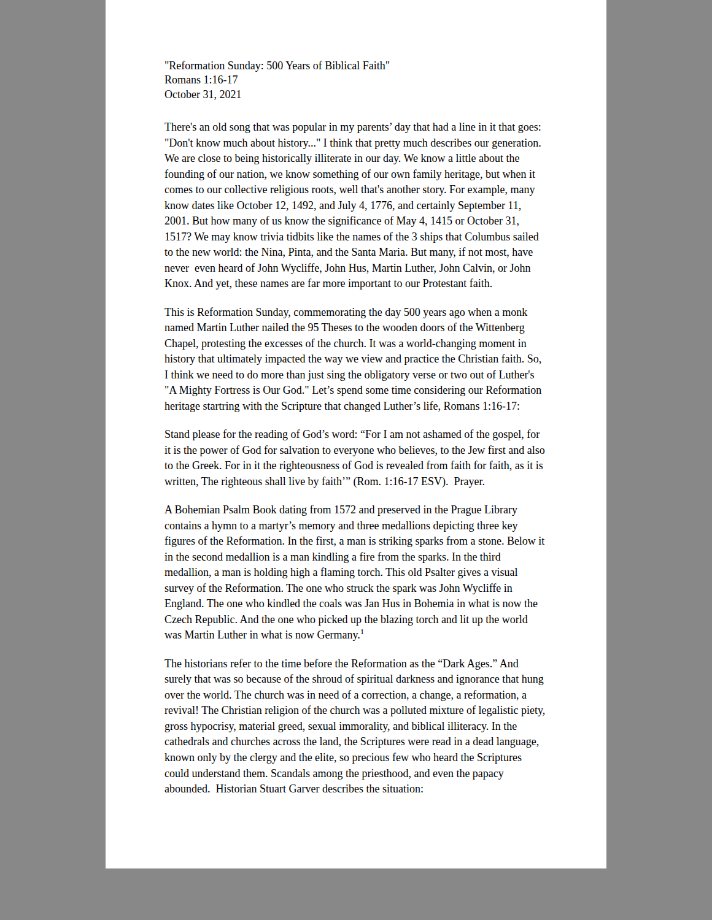"Reformation Sunday: 500 Years of Biblical Faith"
Romans 1:16-17
October 31, 2021
There's an old song that was popular in my parents’ day that had a line in it that goes: "Don't know much about history..." I think that pretty much describes our generation. We are close to being historically illiterate in our day. We know a little about the founding of our nation, we know something of our own family heritage, but when it comes to our collective religious roots, well that's another story. For example, many know dates like October 12, 1492, and July 4, 1776, and certainly September 11, 2001. But how many of us know the significance of May 4, 1415 or October 31, 1517? We may know trivia tidbits like the names of the 3 ships that Columbus sailed to the new world: the Nina, Pinta, and the Santa Maria. But many, if not most, have never even heard of John Wycliffe, John Hus, Martin Luther, John Calvin, or John Knox. And yet, these names are far more important to our Protestant faith.
This is Reformation Sunday, commemorating the day 500 years ago when a monk named Martin Luther nailed the 95 Theses to the wooden doors of the Wittenberg Chapel, protesting the excesses of the church. It was a world-changing moment in history that ultimately impacted the way we view and practice the Christian faith. So, I think we need to do more than just sing the obligatory verse or two out of Luther's "A Mighty Fortress is Our God." Let’s spend some time considering our Reformation heritage startring with the Scripture that changed Luther’s life, Romans 1:16-17:
Stand please for the reading of God’s word: “For I am not ashamed of the gospel, for it is the power of God for salvation to everyone who believes, to the Jew first and also to the Greek. For in it the righteousness of God is revealed from faith for faith, as it is written, The righteous shall live by faith’” (Rom. 1:16-17 ESV). Prayer.
A Bohemian Psalm Book dating from 1572 and preserved in the Prague Library contains a hymn to a martyr’s memory and three medallions depicting three key figures of the Reformation. In the first, a man is striking sparks from a stone. Below it in the second medallion is a man kindling a fire from the sparks. In the third medallion, a man is holding high a flaming torch. This old Psalter gives a visual survey of the Reformation. The one who struck the spark was John Wycliffe in England. The one who kindled the coals was Jan Hus in Bohemia in what is now the Czech Republic. And the one who picked up the blazing torch and lit up the world was Martin Luther in what is now Germany.1
The historians refer to the time before the Reformation as the “Dark Ages.” And surely that was so because of the shroud of spiritual darkness and ignorance that hung over the world. The church was in need of a correction, a change, a reformation, a revival! The Christian religion of the church was a polluted mixture of legalistic piety, gross hypocrisy, material greed, sexual immorality, and biblical illiteracy. In the cathedrals and churches across the land, the Scriptures were read in a dead language, known only by the clergy and the elite, so precious few who heard the Scriptures could understand them. Scandals among the priesthood, and even the papacy abounded. Historian Stuart Garver describes the situation: